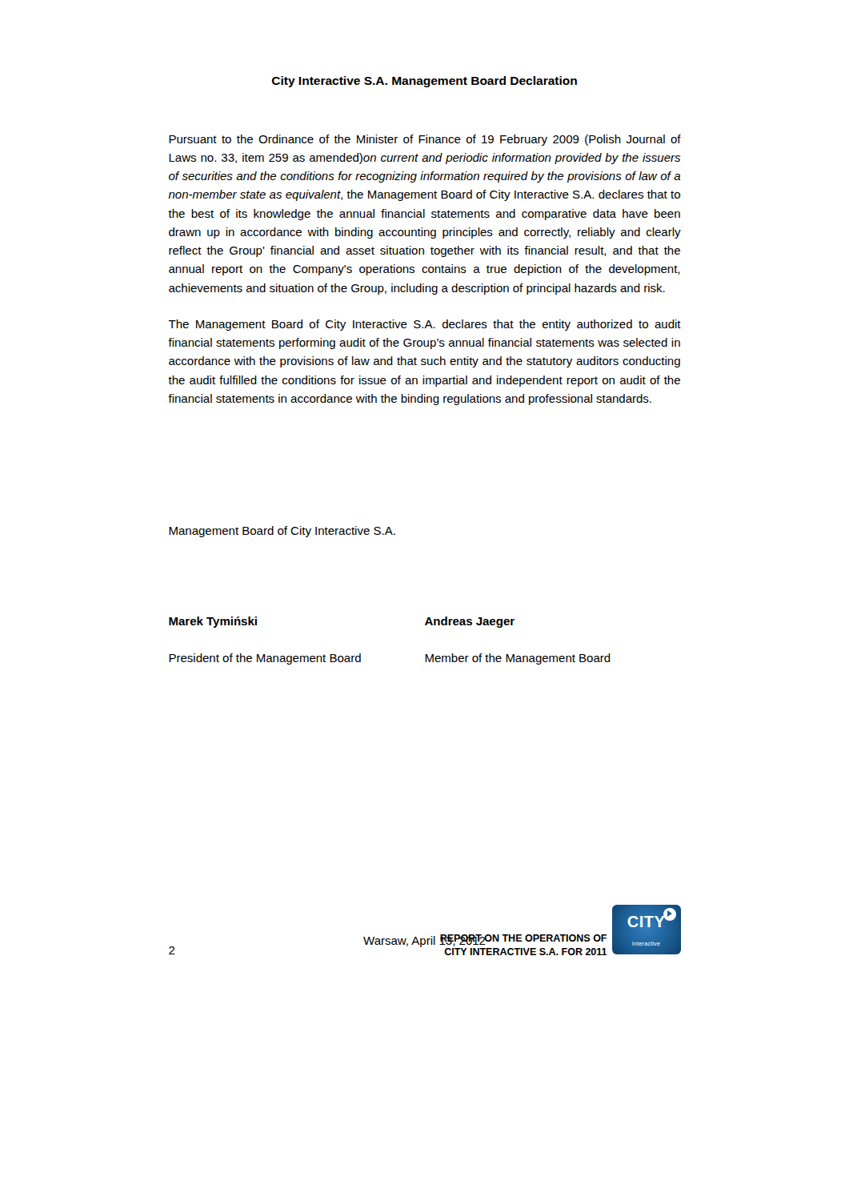City Interactive S.A. Management Board Declaration
Pursuant to the Ordinance of the Minister of Finance of 19 February 2009 (Polish Journal of Laws no. 33, item 259 as amended)on current and periodic information provided by the issuers of securities and the conditions for recognizing information required by the provisions of law of a non-member state as equivalent, the Management Board of City Interactive S.A. declares that to the best of its knowledge the annual financial statements and comparative data have been drawn up in accordance with binding accounting principles and correctly, reliably and clearly reflect the Group' financial and asset situation together with its financial result, and that the annual report on the Company's operations contains a true depiction of the development, achievements and situation of the Group, including a description of principal hazards and risk.
The Management Board of City Interactive S.A. declares that the entity authorized to audit financial statements performing audit of the Group’s annual financial statements was selected in accordance with the provisions of law and that such entity and the statutory auditors conducting the audit fulfilled the conditions for issue of an impartial and independent report on audit of the financial statements in accordance with the binding regulations and professional standards.
Management Board of City Interactive S.A.
| Marek Tymiński President of the Management Board | Andreas Jaeger Member of the Management Board |
Warsaw, April 13, 2012
| 2 | REPORT ON THE OPERATIONS OF CITY INTERACTIVE S.A. FOR 2011 | CITY Interactive |